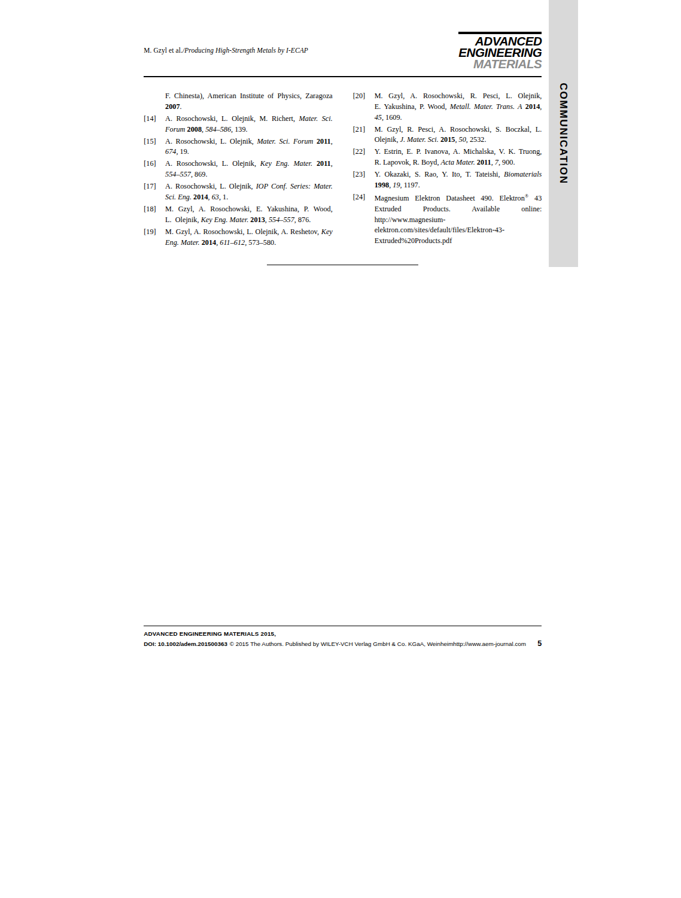COMMUNICATION
M. Gzyl et al./Producing High-Strength Metals by I-ECAP
ADVANCED ENGINEERING MATERIALS
F. Chinesta), American Institute of Physics, Zaragoza 2007.
[14] A. Rosochowski, L. Olejnik, M. Richert, Mater. Sci. Forum 2008, 584–586, 139.
[15] A. Rosochowski, L. Olejnik, Mater. Sci. Forum 2011, 674, 19.
[16] A. Rosochowski, L. Olejnik, Key Eng. Mater. 2011, 554–557, 869.
[17] A. Rosochowski, L. Olejnik, IOP Conf. Series: Mater. Sci. Eng. 2014, 63, 1.
[18] M. Gzyl, A. Rosochowski, E. Yakushina, P. Wood, L. Olejnik, Key Eng. Mater. 2013, 554–557, 876.
[19] M. Gzyl, A. Rosochowski, L. Olejnik, A. Reshetov, Key Eng. Mater. 2014, 611–612, 573–580.
[20] M. Gzyl, A. Rosochowski, R. Pesci, L. Olejnik, E. Yakushina, P. Wood, Metall. Mater. Trans. A 2014, 45, 1609.
[21] M. Gzyl, R. Pesci, A. Rosochowski, S. Boczkal, L. Olejnik, J. Mater. Sci. 2015, 50, 2532.
[22] Y. Estrin, E. P. Ivanova, A. Michalska, V. K. Truong, R. Lapovok, R. Boyd, Acta Mater. 2011, 7, 900.
[23] Y. Okazaki, S. Rao, Y. Ito, T. Tateishi, Biomaterials 1998, 19, 1197.
[24] Magnesium Elektron Datasheet 490. Elektron® 43 Extruded Products. Available online: http://www.magnesium-elektron.com/sites/default/files/Elektron-43-Extruded%20Products.pdf
ADVANCED ENGINEERING MATERIALS 2015,
DOI: 10.1002/adem.201500363 © 2015 The Authors. Published by WILEY-VCH Verlag GmbH & Co. KGaA, Weinheimhttp://www.aem-journal.com 5